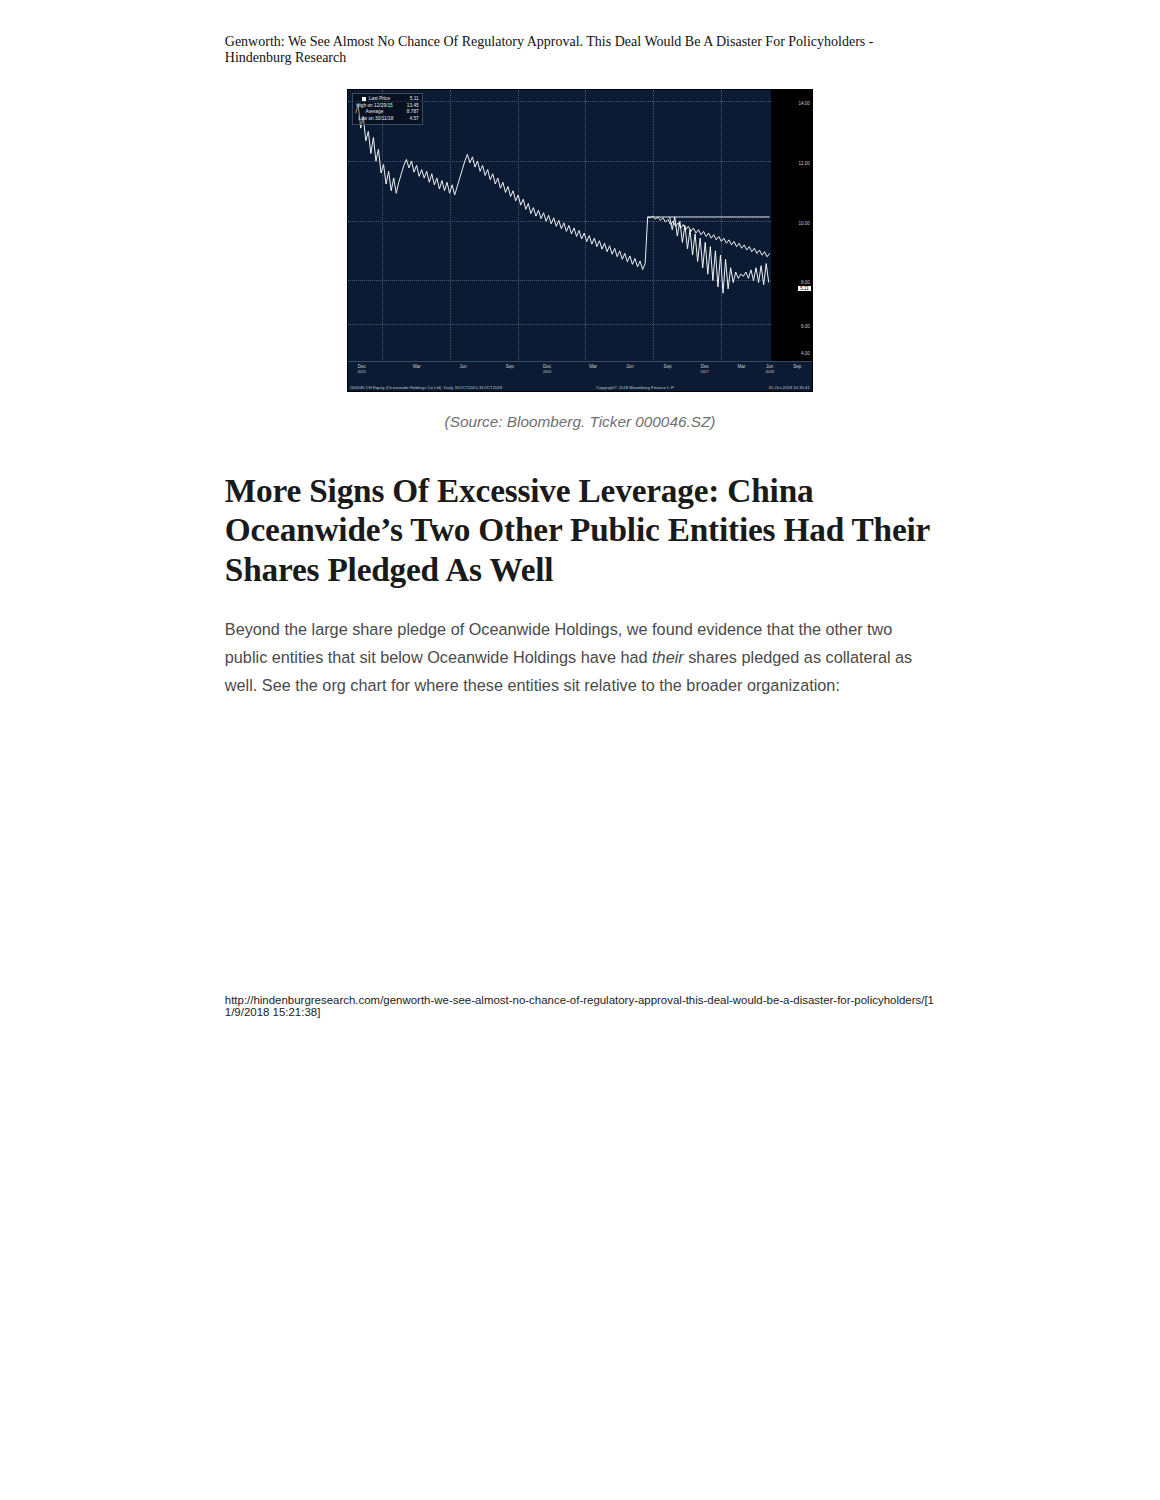Genworth: We See Almost No Chance Of Regulatory Approval. This Deal Would Be A Disaster For Policyholders - Hindenburg Research
Last Price5.11 High on 12/29/1513.45 Average8.787 Low on 30/11/184.57
14.00
12.00
10.00
8.00
6.00
5.11
4.00
Dec2015
Mar
Jun
Sep
Dec2016
Mar
Jun
Sep
Dec2017
Mar
Jun2018
Sep
000046 CH Equity (Oceanwide Holdings Co Ltd) Daily 31OCT2015-31OCT2018 Copyright© 2018 Bloomberg Finance L.P. 31-Oct-2018 10:35:41
(Source: Bloomberg. Ticker 000046.SZ)
More Signs Of Excessive Leverage: China Oceanwide’s Two Other Public Entities Had Their Shares Pledged As Well
Beyond the large share pledge of Oceanwide Holdings, we found evidence that the other two public entities that sit below Oceanwide Holdings have had their shares pledged as collateral as well. See the org chart for where these entities sit relative to the broader organization:
http://hindenburgresearch.com/genworth-we-see-almost-no-chance-of-regulatory-approval-this-deal-would-be-a-disaster-for-policyholders/[11/9/2018 15:21:38]